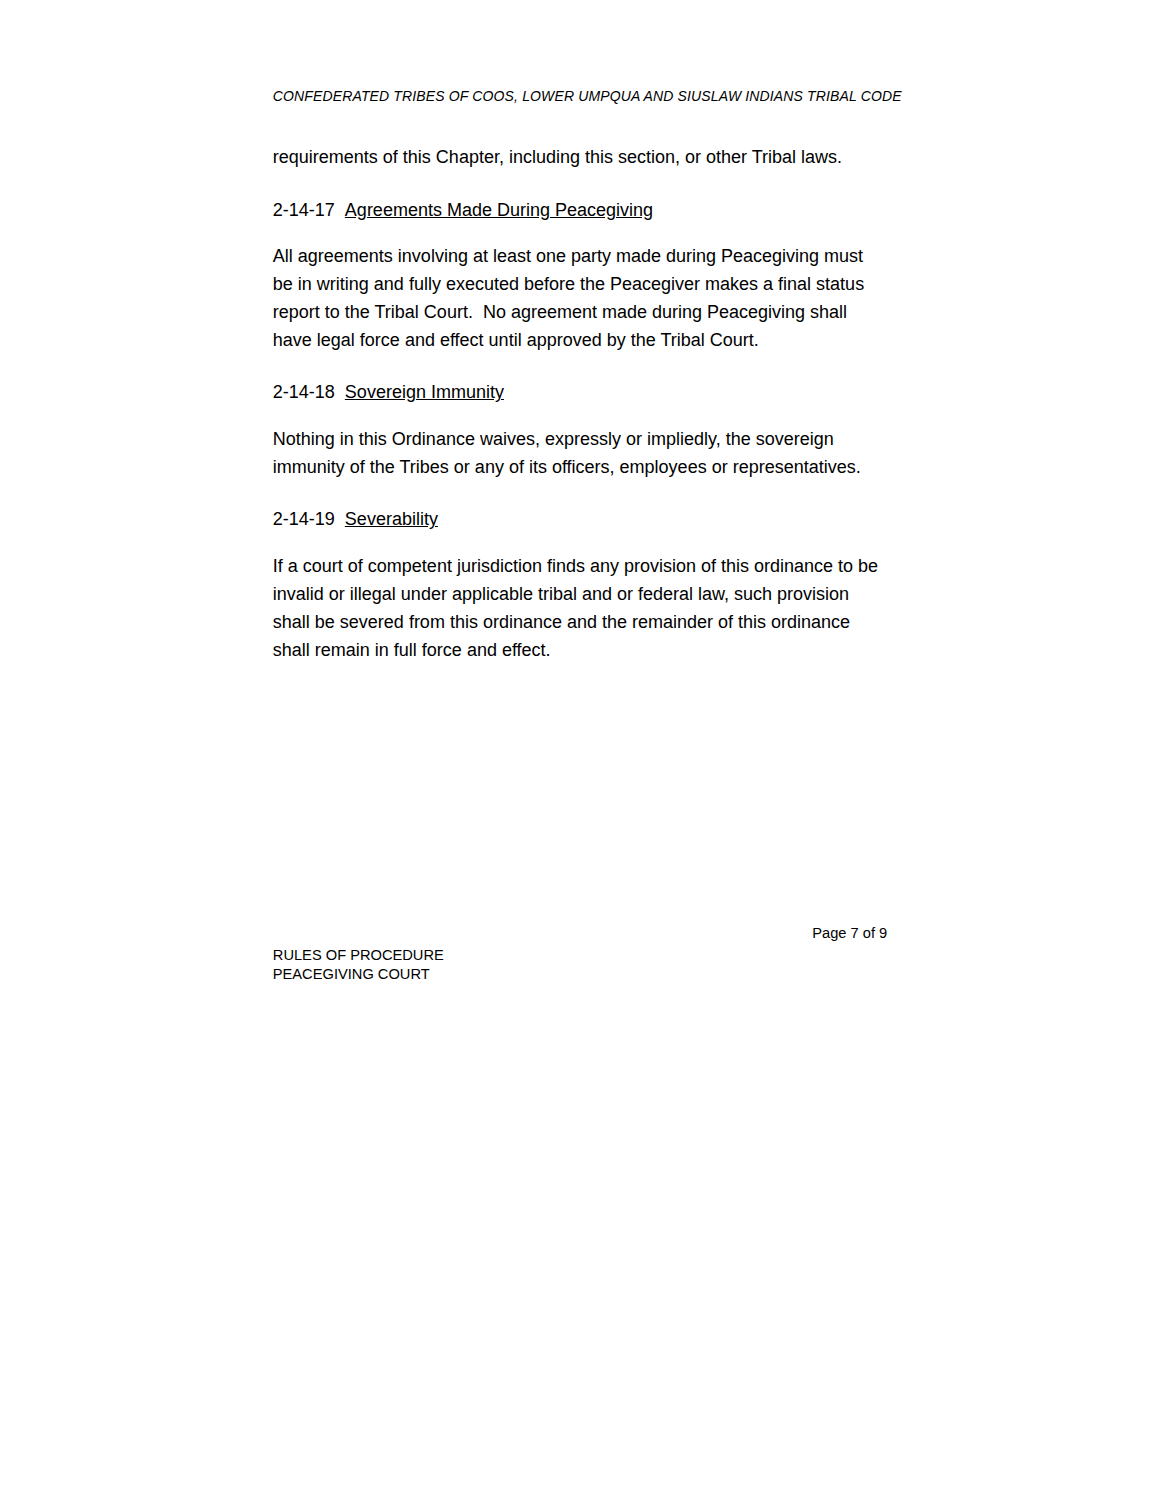CONFEDERATED TRIBES OF COOS, LOWER UMPQUA AND SIUSLAW INDIANS TRIBAL CODE
requirements of this Chapter, including this section, or other Tribal laws.
2-14-17 Agreements Made During Peacegiving
All agreements involving at least one party made during Peacegiving must be in writing and fully executed before the Peacegiver makes a final status report to the Tribal Court. No agreement made during Peacegiving shall have legal force and effect until approved by the Tribal Court.
2-14-18 Sovereign Immunity
Nothing in this Ordinance waives, expressly or impliedly, the sovereign immunity of the Tribes or any of its officers, employees or representatives.
2-14-19 Severability
If a court of competent jurisdiction finds any provision of this ordinance to be invalid or illegal under applicable tribal and or federal law, such provision shall be severed from this ordinance and the remainder of this ordinance shall remain in full force and effect.
Page 7 of 9
RULES OF PROCEDURE
PEACEGIVING COURT